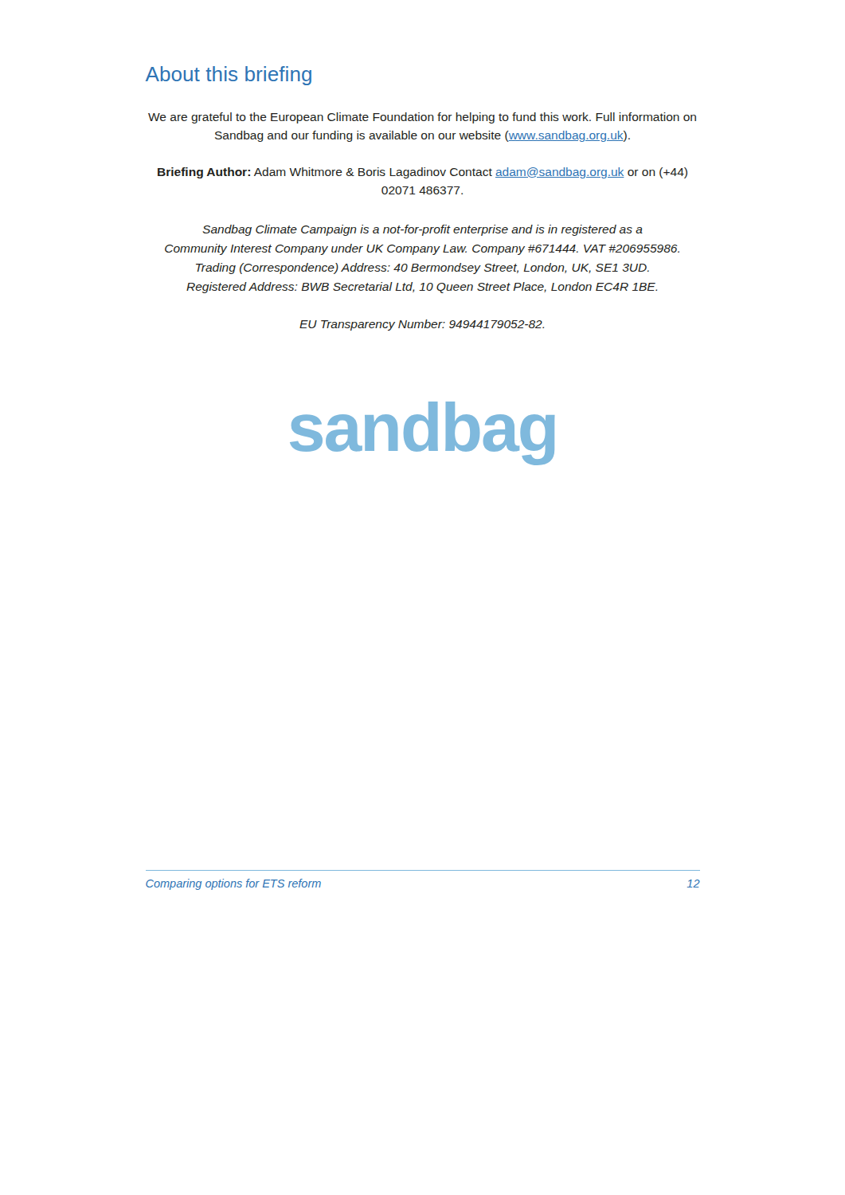About this briefing
We are grateful to the European Climate Foundation for helping to fund this work. Full information on Sandbag and our funding is available on our website (www.sandbag.org.uk).
Briefing Author: Adam Whitmore & Boris Lagadinov Contact adam@sandbag.org.uk or on (+44) 02071 486377.
Sandbag Climate Campaign is a not-for-profit enterprise and is in registered as a
Community Interest Company under UK Company Law. Company #671444. VAT #206955986.
Trading (Correspondence) Address: 40 Bermondsey Street, London, UK, SE1 3UD.
Registered Address: BWB Secretarial Ltd, 10 Queen Street Place, London EC4R 1BE.
EU Transparency Number: 94944179052-82.
sandbag
Comparing options for ETS reform 12